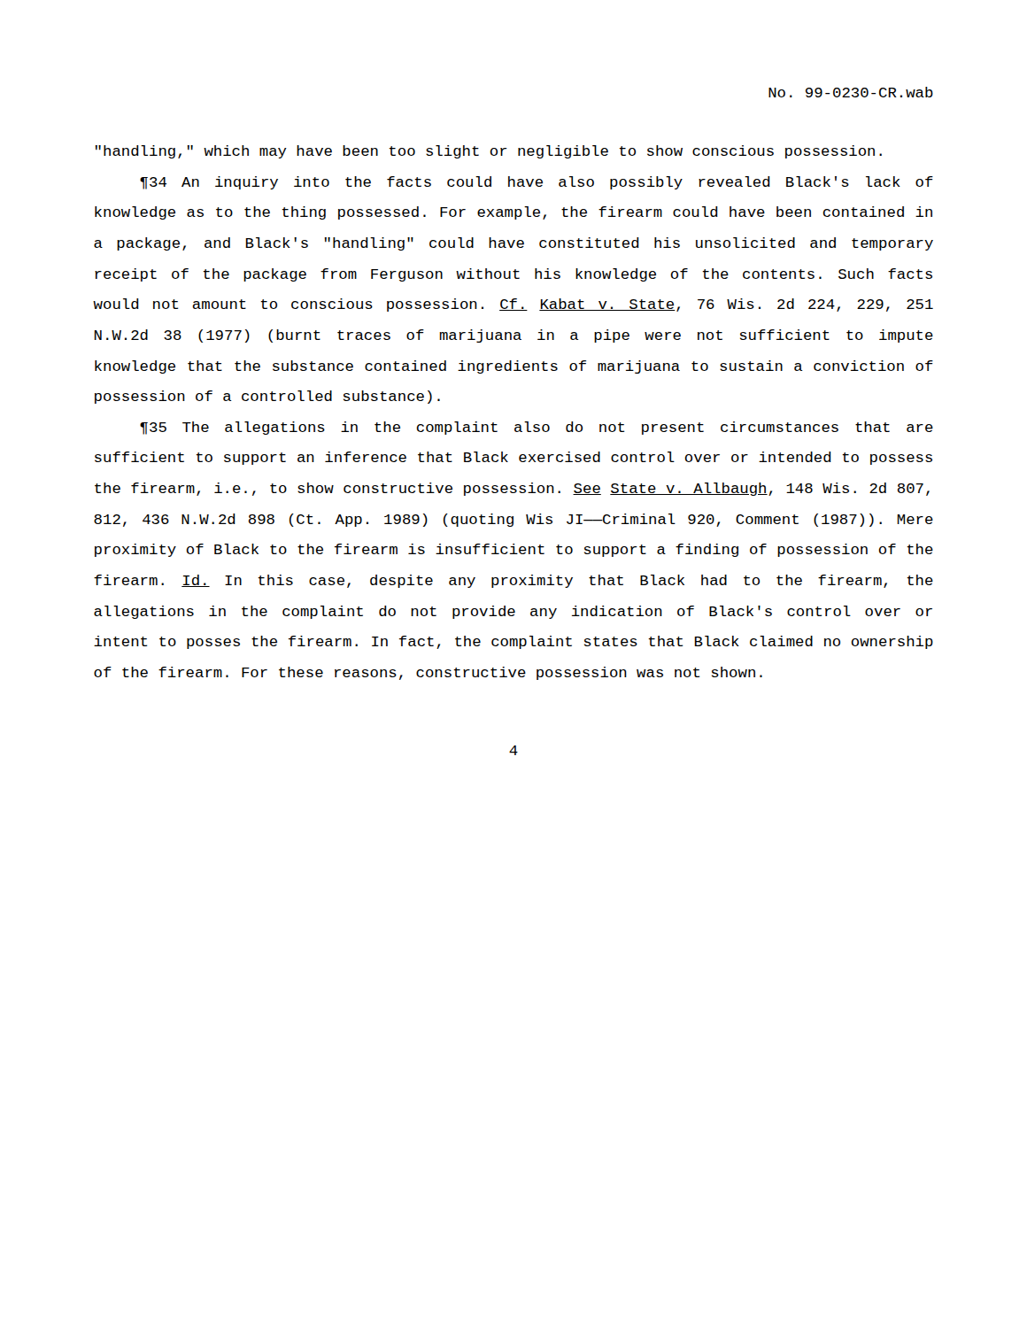No. 99-0230-CR.wab
"handling," which may have been too slight or negligible to show conscious possession.
¶34 An inquiry into the facts could have also possibly revealed Black's lack of knowledge as to the thing possessed. For example, the firearm could have been contained in a package, and Black's "handling" could have constituted his unsolicited and temporary receipt of the package from Ferguson without his knowledge of the contents. Such facts would not amount to conscious possession. Cf. Kabat v. State, 76 Wis. 2d 224, 229, 251 N.W.2d 38 (1977) (burnt traces of marijuana in a pipe were not sufficient to impute knowledge that the substance contained ingredients of marijuana to sustain a conviction of possession of a controlled substance).
¶35 The allegations in the complaint also do not present circumstances that are sufficient to support an inference that Black exercised control over or intended to possess the firearm, i.e., to show constructive possession. See State v. Allbaugh, 148 Wis. 2d 807, 812, 436 N.W.2d 898 (Ct. App. 1989) (quoting Wis JI——Criminal 920, Comment (1987)). Mere proximity of Black to the firearm is insufficient to support a finding of possession of the firearm. Id. In this case, despite any proximity that Black had to the firearm, the allegations in the complaint do not provide any indication of Black's control over or intent to posses the firearm. In fact, the complaint states that Black claimed no ownership of the firearm. For these reasons, constructive possession was not shown.
4